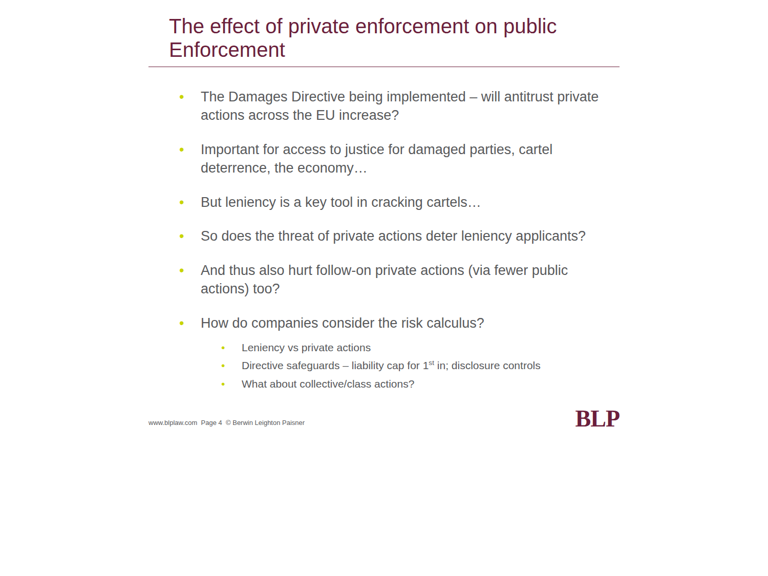The effect of private enforcement on public Enforcement
The Damages Directive being implemented – will antitrust private actions across the EU increase?
Important for access to justice for damaged parties, cartel deterrence, the economy…
But leniency is a key tool in cracking cartels…
So does the threat of private actions deter leniency applicants?
And thus also hurt follow-on private actions (via fewer public actions) too?
How do companies consider the risk calculus?
Leniency vs private actions
Directive safeguards – liability cap for 1st in; disclosure controls
What about collective/class actions?
www.blplaw.com Page 4 © Berwin Leighton Paisner
BLP